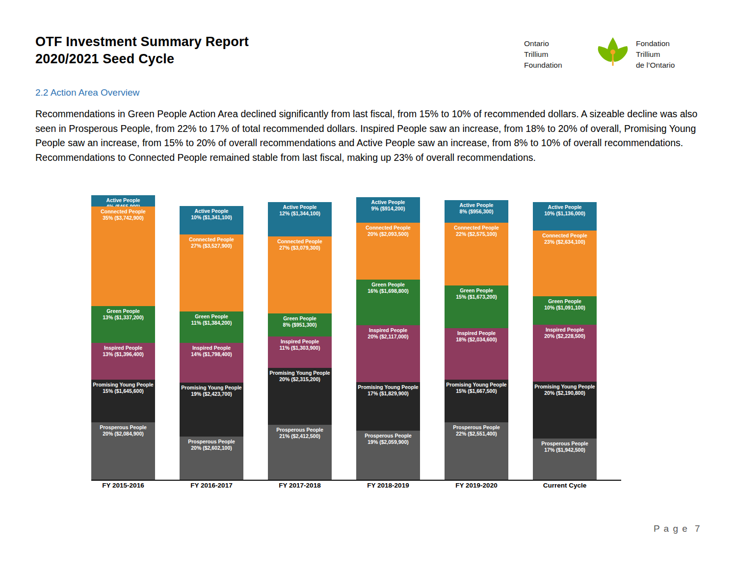OTF Investment Summary Report
2020/2021 Seed Cycle
Ontario
Trillium
Foundation
Fondation
Trillium
de l’Ontario
2.2 Action Area Overview
Recommendations in Green People Action Area declined significantly from last fiscal, from 15% to 10% of recommended dollars. A sizeable decline was also seen in Prosperous People, from 22% to 17% of total recommended dollars. Inspired People saw an increase, from 18% to 20% of overall, Promising Young People saw an increase, from 15% to 20% of overall recommendations and Active People saw an increase, from 8% to 10% of overall recommendations. Recommendations to Connected People remained stable from last fiscal, making up 23% of overall recommendations.
Active People
4% ($465,900)
Connected People
35% ($3,742,900)
Green People
13% ($1,337,200)
Inspired People
13% ($1,396,400)
Promising Young People
15% ($1,645,600)
Prosperous People
20% ($2,084,900)
Active People
10% ($1,341,100)
Connected People
27% ($3,527,900)
Green People
11% ($1,384,200)
Inspired People
14% ($1,798,400)
Promising Young People
19% ($2,423,700)
Prosperous People
20% ($2,602,100)
Active People
12% ($1,344,100)
Connected People
27% ($3,079,300)
Green People
8% ($951,300)
Inspired People
11% ($1,303,900)
Promising Young People
20% ($2,315,200)
Prosperous People
21% ($2,412,500)
Active People
9% ($914,200)
Connected People
20% ($2,093,500)
Green People
16% ($1,698,800)
Inspired People
20% ($2,117,000)
Promising Young People
17% ($1,829,900)
Prosperous People
19% ($2,059,900)
Active People
8% ($956,300)
Connected People
22% ($2,575,100)
Green People
15% ($1,673,200)
Inspired People
18% ($2,034,600)
Promising Young People
15% ($1,667,500)
Prosperous People
22% ($2,551,400)
Active People
10% ($1,136,000)
Connected People
23% ($2,634,100)
Green People
10% ($1,091,100)
Inspired People
20% ($2,228,500)
Promising Young People
20% ($2,190,800)
Prosperous People
17% ($1,942,500)
FY 2015-2016
FY 2016-2017
FY 2017-2018
FY 2018-2019
FY 2019-2020
Current Cycle
P a g e 7